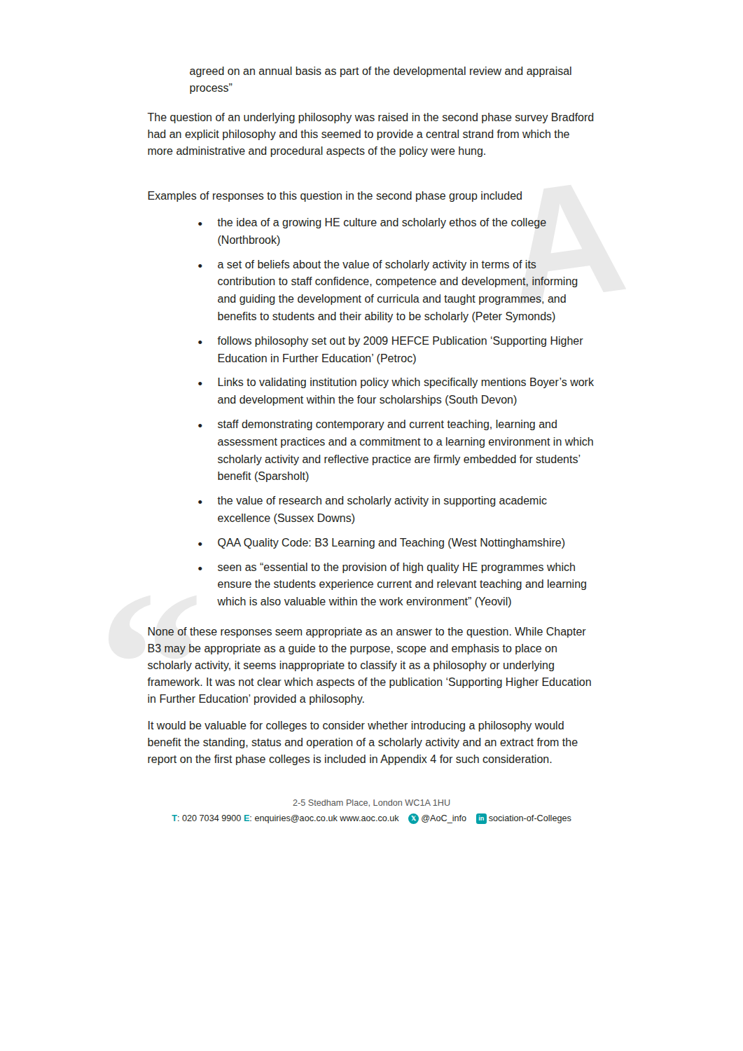A “
agreed on an annual basis as part of the developmental review and appraisal process”
The question of an underlying philosophy was raised in the second phase survey Bradford had an explicit philosophy and this seemed to provide a central strand from which the more administrative and procedural aspects of the policy were hung.
Examples of responses to this question in the second phase group included
the idea of a growing HE culture and scholarly ethos of the college (Northbrook)
a set of beliefs about the value of scholarly activity in terms of its contribution to staff confidence, competence and development, informing and guiding the development of curricula and taught programmes, and benefits to students and their ability to be scholarly (Peter Symonds)
follows philosophy set out by 2009 HEFCE Publication ‘Supporting Higher Education in Further Education’ (Petroc)
Links to validating institution policy which specifically mentions Boyer’s work and development within the four scholarships (South Devon)
staff demonstrating contemporary and current teaching, learning and assessment practices and a commitment to a learning environment in which scholarly activity and reflective practice are firmly embedded for students’ benefit (Sparsholt)
the value of research and scholarly activity in supporting academic excellence (Sussex Downs)
QAA Quality Code: B3 Learning and Teaching (West Nottinghamshire)
seen as “essential to the provision of high quality HE programmes which ensure the students experience current and relevant teaching and learning which is also valuable within the work environment” (Yeovil)
None of these responses seem appropriate as an answer to the question. While Chapter B3 may be appropriate as a guide to the purpose, scope and emphasis to place on scholarly activity, it seems inappropriate to classify it as a philosophy or underlying framework. It was not clear which aspects of the publication ‘Supporting Higher Education in Further Education’ provided a philosophy.
It would be valuable for colleges to consider whether introducing a philosophy would benefit the standing, status and operation of a scholarly activity and an extract from the report on the first phase colleges is included in Appendix 4 for such consideration.
2-5 Stedham Place, London WC1A 1HU
T: 020 7034 9900 E: enquiries@aoc.co.uk www.aoc.co.uk 𝕏@AoC_info insociation-of-Colleges